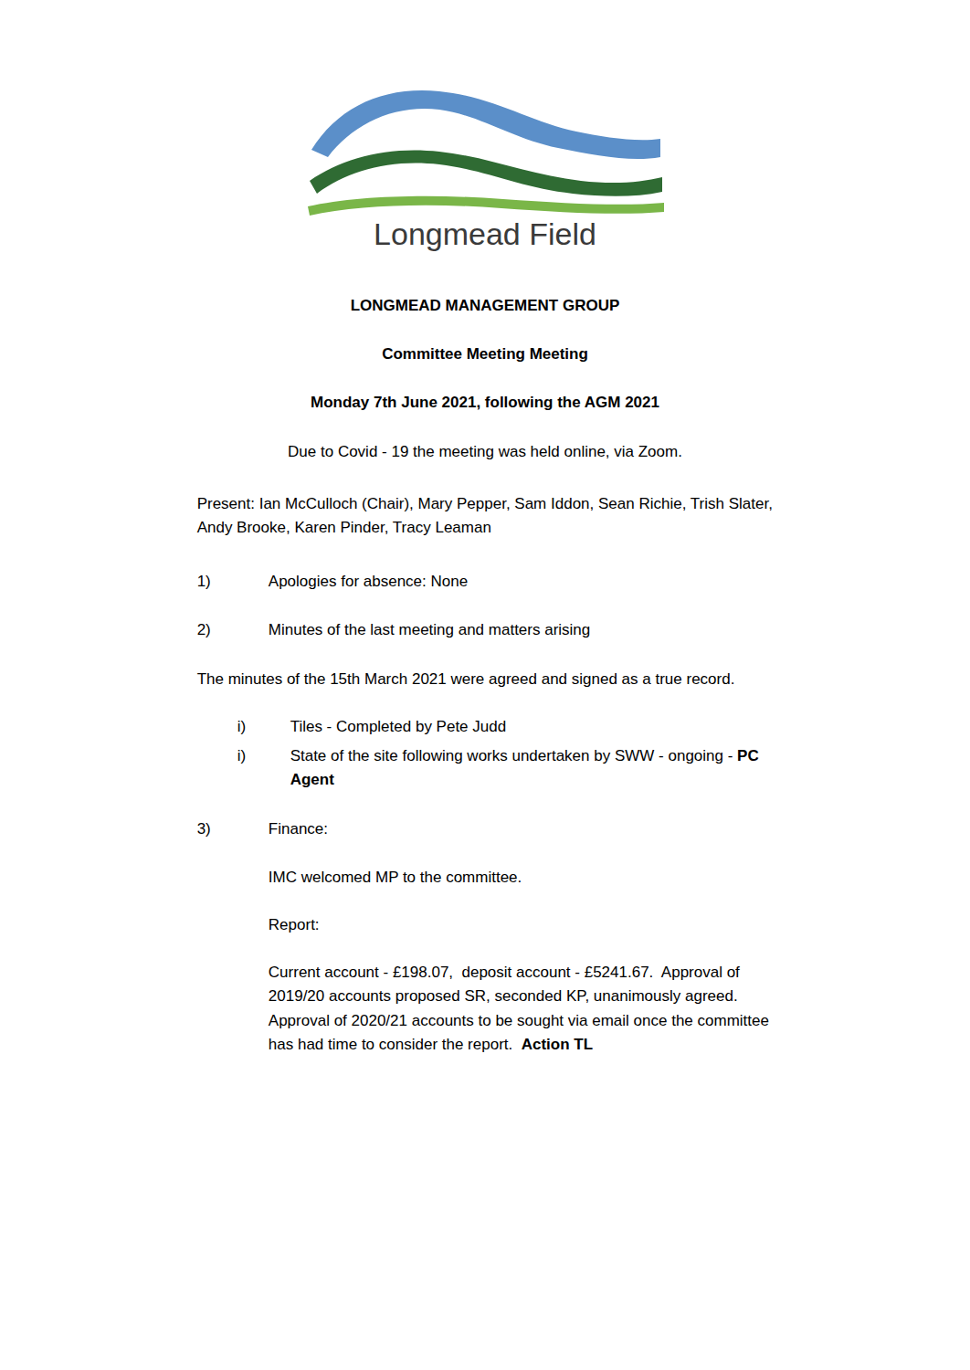Longmead Field
LONGMEAD MANAGEMENT GROUP
Committee Meeting Meeting
Monday 7th June 2021, following the AGM 2021
Due to Covid - 19 the meeting was held online, via Zoom.
Present: Ian McCulloch (Chair), Mary Pepper, Sam Iddon, Sean Richie, Trish Slater, Andy Brooke, Karen Pinder, Tracy Leaman
1)
Apologies for absence: None
2)
Minutes of the last meeting and matters arising
The minutes of the 15th March 2021 were agreed and signed as a true record.
i) Tiles - Completed by Pete Judd
i) State of the site following works undertaken by SWW - ongoing - PC Agent
3)
Finance:
IMC welcomed MP to the committee.
Report:
Current account - £198.07, deposit account - £5241.67. Approval of 2019/20 accounts proposed SR, seconded KP, unanimously agreed. Approval of 2020/21 accounts to be sought via email once the committee has had time to consider the report. Action TL